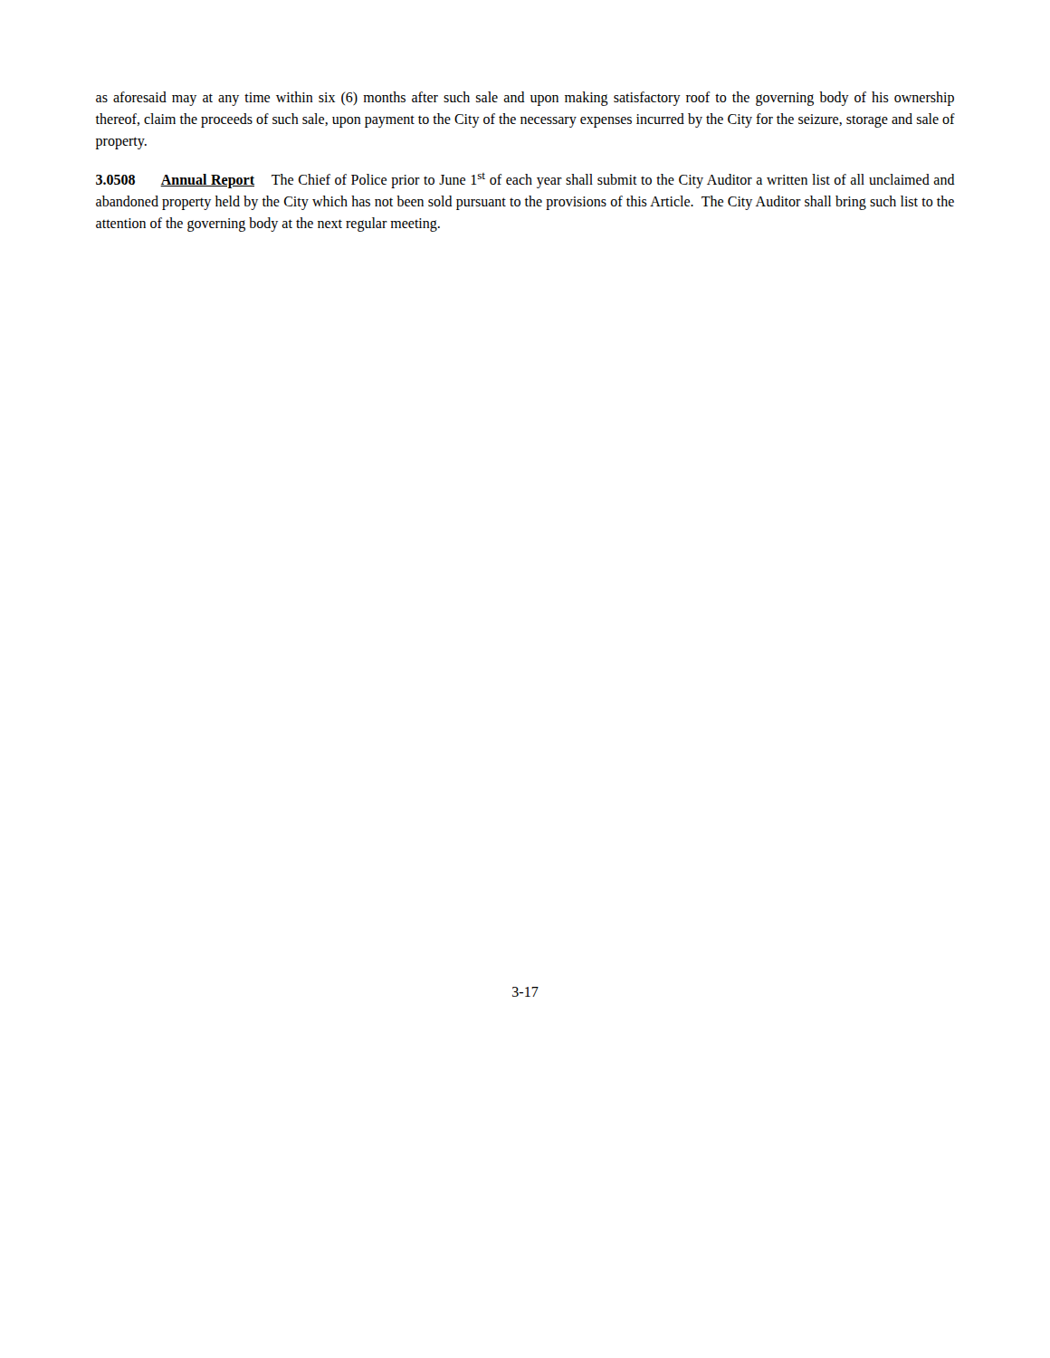as aforesaid may at any time within six (6) months after such sale and upon making satisfactory roof to the governing body of his ownership thereof, claim the proceeds of such sale, upon payment to the City of the necessary expenses incurred by the City for the seizure, storage and sale of property.
3.0508 Annual Report The Chief of Police prior to June 1st of each year shall submit to the City Auditor a written list of all unclaimed and abandoned property held by the City which has not been sold pursuant to the provisions of this Article. The City Auditor shall bring such list to the attention of the governing body at the next regular meeting.
3-17